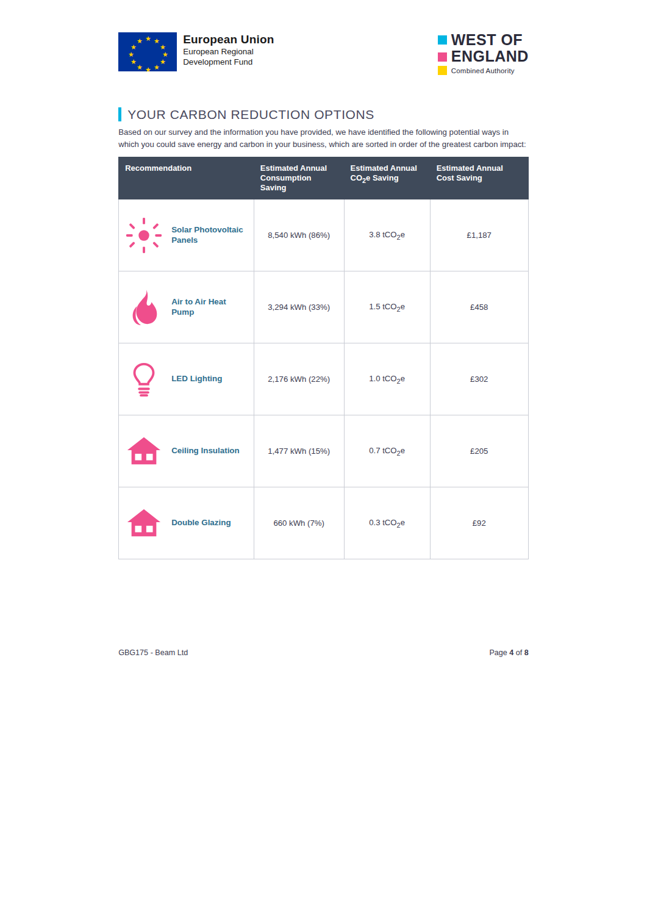★ ★ ★ ★ ★ ★ ★ ★ ★ ★ ★ ★
European Union
European Regional
Development Fund
WEST OF
ENGLAND
Combined Authority
YOUR CARBON REDUCTION OPTIONS
Based on our survey and the information you have provided, we have identified the following potential ways in which you could save energy and carbon in your business, which are sorted in order of the greatest carbon impact:
| Recommendation | Estimated Annual Consumption Saving | Estimated Annual CO 2 e Saving | Estimated Annual Cost Saving |
| --- | --- | --- | --- |
| Solar Photovoltaic Panels | 8,540 kWh (86%) | 3.8 tCO 2 e | £1,187 |
| Air to Air Heat Pump | 3,294 kWh (33%) | 1.5 tCO 2 e | £458 |
| LED Lighting | 2,176 kWh (22%) | 1.0 tCO 2 e | £302 |
| Ceiling Insulation | 1,477 kWh (15%) | 0.7 tCO 2 e | £205 |
| Double Glazing | 660 kWh (7%) | 0.3 tCO 2 e | £92 |
GBG175 - Beam Ltd
Page 4 of 8